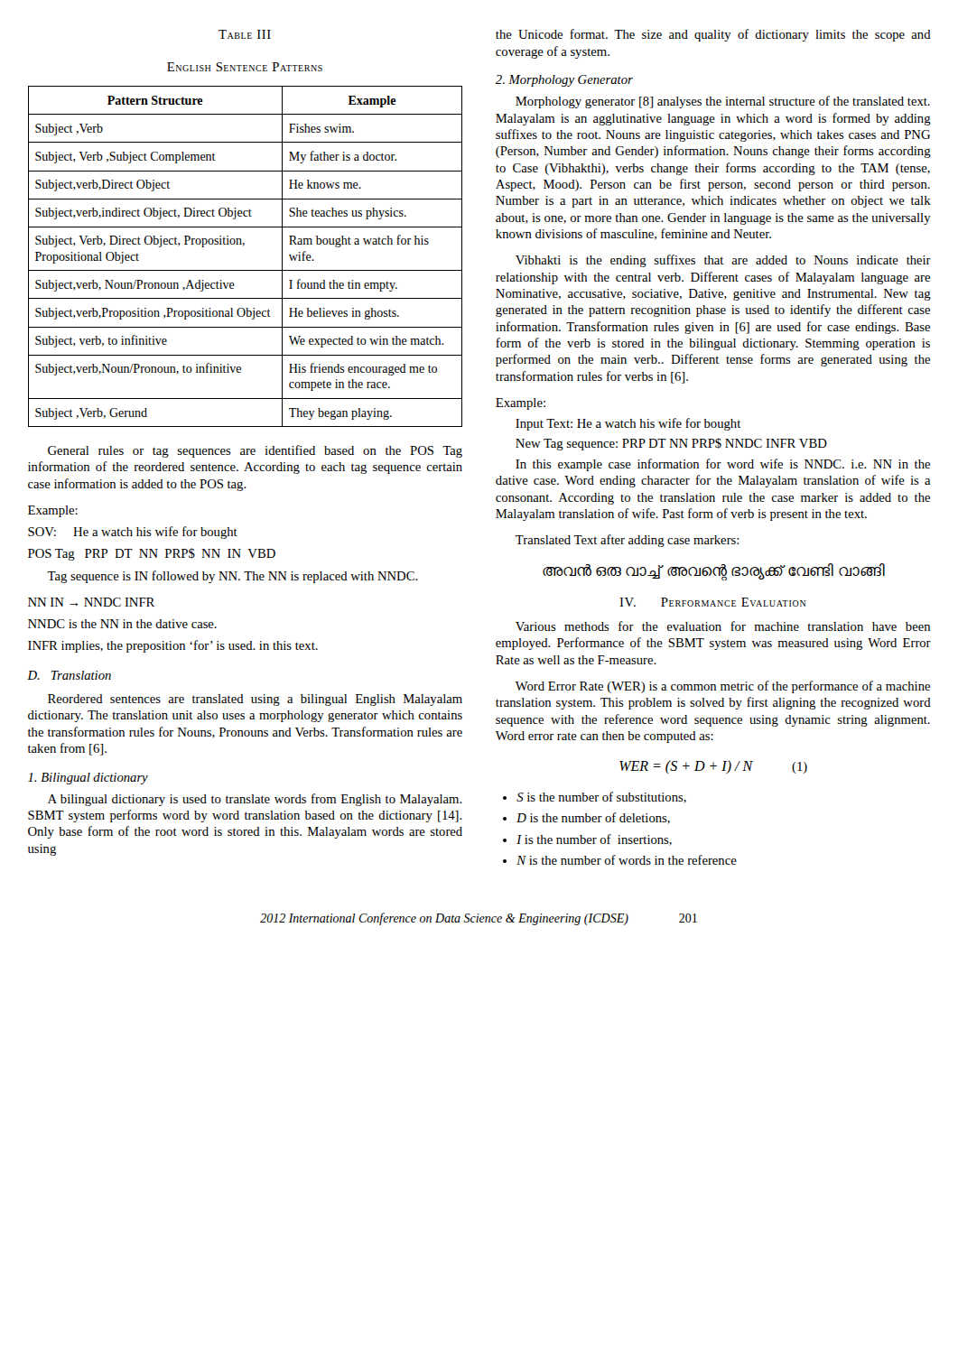Table III
English Sentence Patterns
| Pattern Structure | Example |
| --- | --- |
| Subject ,Verb | Fishes swim. |
| Subject, Verb ,Subject Complement | My father is a doctor. |
| Subject,verb,Direct Object | He knows me. |
| Subject,verb,indirect Object, Direct Object | She teaches us physics. |
| Subject, Verb, Direct Object, Proposition, Propositional Object | Ram bought a watch for his wife. |
| Subject,verb, Noun/Pronoun ,Adjective | I found the tin empty. |
| Subject,verb,Proposition ,Propositional Object | He believes in ghosts. |
| Subject, verb, to infinitive | We expected to win the match. |
| Subject,verb,Noun/Pronoun, to infinitive | His friends encouraged me to compete in the race. |
| Subject ,Verb, Gerund | They began playing. |
General rules or tag sequences are identified based on the POS Tag information of the reordered sentence. According to each tag sequence certain case information is added to the POS tag.
Example:
SOV: He a watch his wife for bought
POS Tag PRP DT NN PRP$ NN IN VBD
Tag sequence is IN followed by NN. The NN is replaced with NNDC.
NN IN → NNDC INFR
NNDC is the NN in the dative case.
INFR implies, the preposition ‘for’ is used. in this text.
D. Translation
Reordered sentences are translated using a bilingual English Malayalam dictionary. The translation unit also uses a morphology generator which contains the transformation rules for Nouns, Pronouns and Verbs. Transformation rules are taken from [6].
1. Bilingual dictionary
A bilingual dictionary is used to translate words from English to Malayalam. SBMT system performs word by word translation based on the dictionary [14]. Only base form of the root word is stored in this. Malayalam words are stored using
the Unicode format. The size and quality of dictionary limits the scope and coverage of a system.
2. Morphology Generator
Morphology generator [8] analyses the internal structure of the translated text. Malayalam is an agglutinative language in which a word is formed by adding suffixes to the root. Nouns are linguistic categories, which takes cases and PNG (Person, Number and Gender) information. Nouns change their forms according to Case (Vibhakthi), verbs change their forms according to the TAM (tense, Aspect, Mood). Person can be first person, second person or third person. Number is a part in an utterance, which indicates whether on object we talk about, is one, or more than one. Gender in language is the same as the universally known divisions of masculine, feminine and Neuter.
Vibhakti is the ending suffixes that are added to Nouns indicate their relationship with the central verb. Different cases of Malayalam language are Nominative, accusative, sociative, Dative, genitive and Instrumental. New tag generated in the pattern recognition phase is used to identify the different case information. Transformation rules given in [6] are used for case endings. Base form of the verb is stored in the bilingual dictionary. Stemming operation is performed on the main verb.. Different tense forms are generated using the transformation rules for verbs in [6].
Example:
Input Text: He a watch his wife for bought
New Tag sequence: PRP DT NN PRP$ NNDC INFR VBD
In this example case information for word wife is NNDC. i.e. NN in the dative case. Word ending character for the Malayalam translation of wife is a consonant. According to the translation rule the case marker is added to the Malayalam translation of wife. Past form of verb is present in the text.
Translated Text after adding case markers:
അവൻ ഒരു വാച്ച് അവന്റെ ഭാര്യക്ക് വേണ്ടി വാങ്ങി
IV. Performance Evaluation
Various methods for the evaluation for machine translation have been employed. Performance of the SBMT system was measured using Word Error Rate as well as the F-measure.
Word Error Rate (WER) is a common metric of the performance of a machine translation system. This problem is solved by first aligning the recognized word sequence with the reference word sequence using dynamic string alignment. Word error rate can then be computed as:
WER = (S + D + I) / N (1)
S is the number of substitutions,
D is the number of deletions,
I is the number of insertions,
N is the number of words in the reference
2012 International Conference on Data Science & Engineering (ICDSE) 201